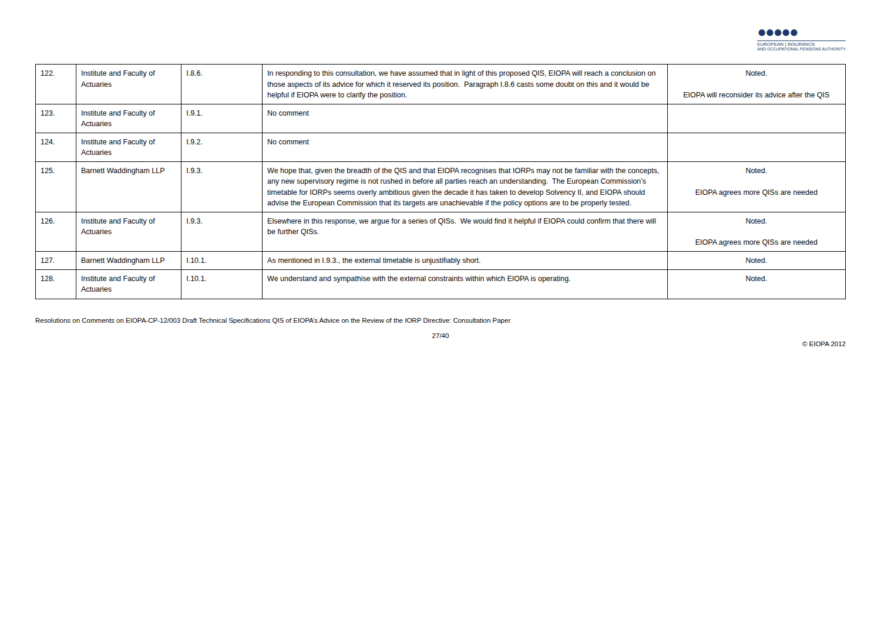●●●●●
EUROPEAN | INSURANCE
AND OCCUPATIONAL PENSIONS AUTHORITY
| 122. | Institute and Faculty of Actuaries | I.8.6. | In responding to this consultation, we have assumed that in light of this proposed QIS, EIOPA will reach a conclusion on those aspects of its advice for which it reserved its position. Paragraph I.8.6 casts some doubt on this and it would be helpful if EIOPA were to clarify the position. | Noted. EIOPA will reconsider its advice after the QIS |
| 123. | Institute and Faculty of Actuaries | I.9.1. | No comment | |
| 124. | Institute and Faculty of Actuaries | I.9.2. | No comment | |
| 125. | Barnett Waddingham LLP | I.9.3. | We hope that, given the breadth of the QIS and that EIOPA recognises that IORPs may not be familiar with the concepts, any new supervisory regime is not rushed in before all parties reach an understanding. The European Commission’s timetable for IORPs seems overly ambitious given the decade it has taken to develop Solvency II, and EIOPA should advise the European Commission that its targets are unachievable if the policy options are to be properly tested. | Noted. EIOPA agrees more QISs are needed |
| 126. | Institute and Faculty of Actuaries | I.9.3. | Elsewhere in this response, we argue for a series of QISs. We would find it helpful if EIOPA could confirm that there will be further QISs. | Noted. EIOPA agrees more QISs are needed |
| 127. | Barnett Waddingham LLP | I.10.1. | As mentioned in I.9.3., the external timetable is unjustifiably short. | Noted. |
| 128. | Institute and Faculty of Actuaries | I.10.1. | We understand and sympathise with the external constraints within which EIOPA is operating. | Noted. |
Resolutions on Comments on EIOPA-CP-12/003 Draft Technical Specifications QIS of EIOPA’s Advice on the Review of the IORP Directive: Consultation Paper
27/40
© EIOPA 2012